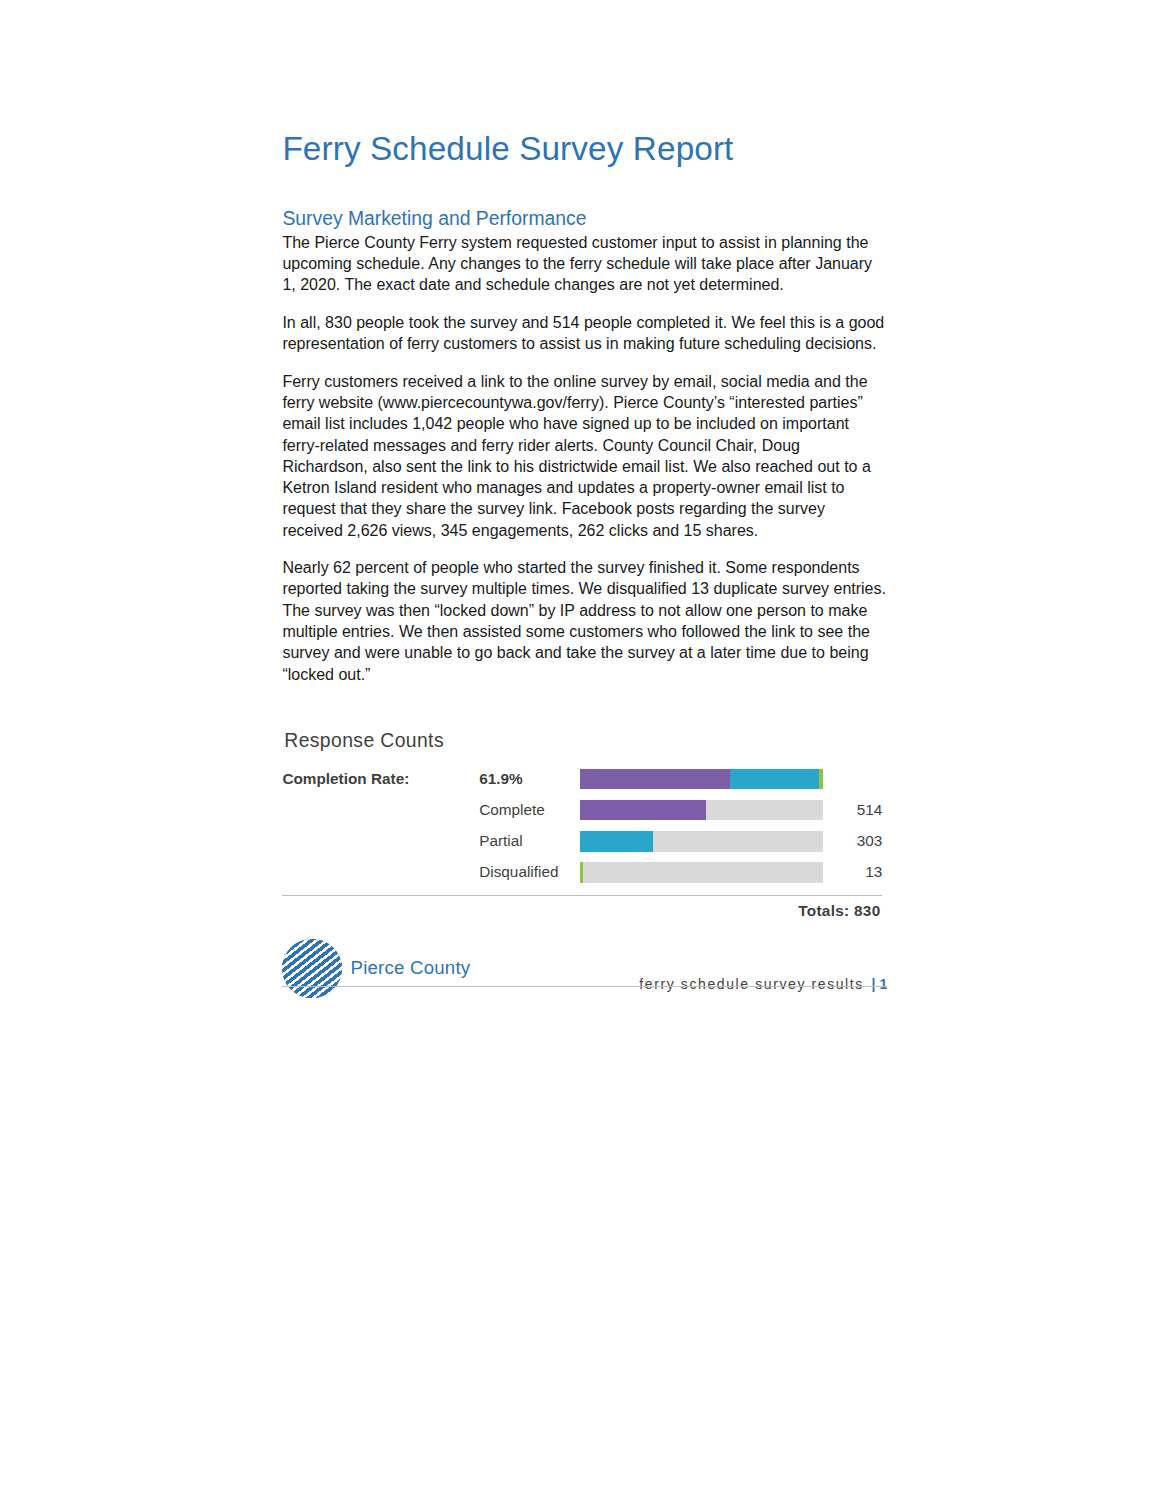Ferry Schedule Survey Report
Survey Marketing and Performance
The Pierce County Ferry system requested customer input to assist in planning the upcoming schedule. Any changes to the ferry schedule will take place after January 1, 2020. The exact date and schedule changes are not yet determined.
In all, 830 people took the survey and 514 people completed it. We feel this is a good representation of ferry customers to assist us in making future scheduling decisions.
Ferry customers received a link to the online survey by email, social media and the ferry website (www.piercecountywa.gov/ferry). Pierce County’s “interested parties” email list includes 1,042 people who have signed up to be included on important ferry-related messages and ferry rider alerts. County Council Chair, Doug Richardson, also sent the link to his districtwide email list. We also reached out to a Ketron Island resident who manages and updates a property-owner email list to request that they share the survey link. Facebook posts regarding the survey received 2,626 views, 345 engagements, 262 clicks and 15 shares.
Nearly 62 percent of people who started the survey finished it. Some respondents reported taking the survey multiple times. We disqualified 13 duplicate survey entries. The survey was then “locked down” by IP address to not allow one person to make multiple entries. We then assisted some customers who followed the link to see the survey and were unable to go back and take the survey at a later time due to being “locked out.”
Response Counts
| Completion Rate: | 61.9% | | |
| | Complete | | 514 |
| | Partial | | 303 |
| | Disqualified | | 13 |
Totals: 830
Pierce County
ferry schedule survey results | 1